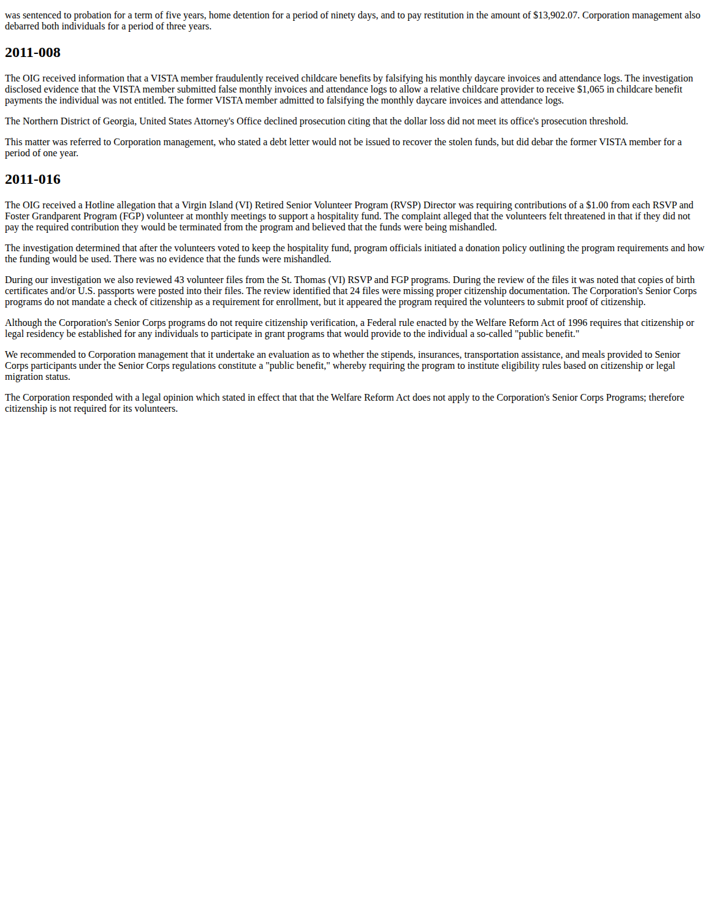was sentenced to probation for a term of five years, home detention for a period of ninety days, and to pay restitution in the amount of $13,902.07. Corporation management also debarred both individuals for a period of three years.
2011-008
The OIG received information that a VISTA member fraudulently received childcare benefits by falsifying his monthly daycare invoices and attendance logs. The investigation disclosed evidence that the VISTA member submitted false monthly invoices and attendance logs to allow a relative childcare provider to receive $1,065 in childcare benefit payments the individual was not entitled. The former VISTA member admitted to falsifying the monthly daycare invoices and attendance logs.
The Northern District of Georgia, United States Attorney's Office declined prosecution citing that the dollar loss did not meet its office's prosecution threshold.
This matter was referred to Corporation management, who stated a debt letter would not be issued to recover the stolen funds, but did debar the former VISTA member for a period of one year.
2011-016
The OIG received a Hotline allegation that a Virgin Island (VI) Retired Senior Volunteer Program (RVSP) Director was requiring contributions of a $1.00 from each RSVP and Foster Grandparent Program (FGP) volunteer at monthly meetings to support a hospitality fund. The complaint alleged that the volunteers felt threatened in that if they did not pay the required contribution they would be terminated from the program and believed that the funds were being mishandled.
The investigation determined that after the volunteers voted to keep the hospitality fund, program officials initiated a donation policy outlining the program requirements and how the funding would be used. There was no evidence that the funds were mishandled.
During our investigation we also reviewed 43 volunteer files from the St. Thomas (VI) RSVP and FGP programs. During the review of the files it was noted that copies of birth certificates and/or U.S. passports were posted into their files. The review identified that 24 files were missing proper citizenship documentation. The Corporation's Senior Corps programs do not mandate a check of citizenship as a requirement for enrollment, but it appeared the program required the volunteers to submit proof of citizenship.
Although the Corporation's Senior Corps programs do not require citizenship verification, a Federal rule enacted by the Welfare Reform Act of 1996 requires that citizenship or legal residency be established for any individuals to participate in grant programs that would provide to the individual a so-called "public benefit."
We recommended to Corporation management that it undertake an evaluation as to whether the stipends, insurances, transportation assistance, and meals provided to Senior Corps participants under the Senior Corps regulations constitute a "public benefit," whereby requiring the program to institute eligibility rules based on citizenship or legal migration status.
The Corporation responded with a legal opinion which stated in effect that that the Welfare Reform Act does not apply to the Corporation's Senior Corps Programs; therefore citizenship is not required for its volunteers.